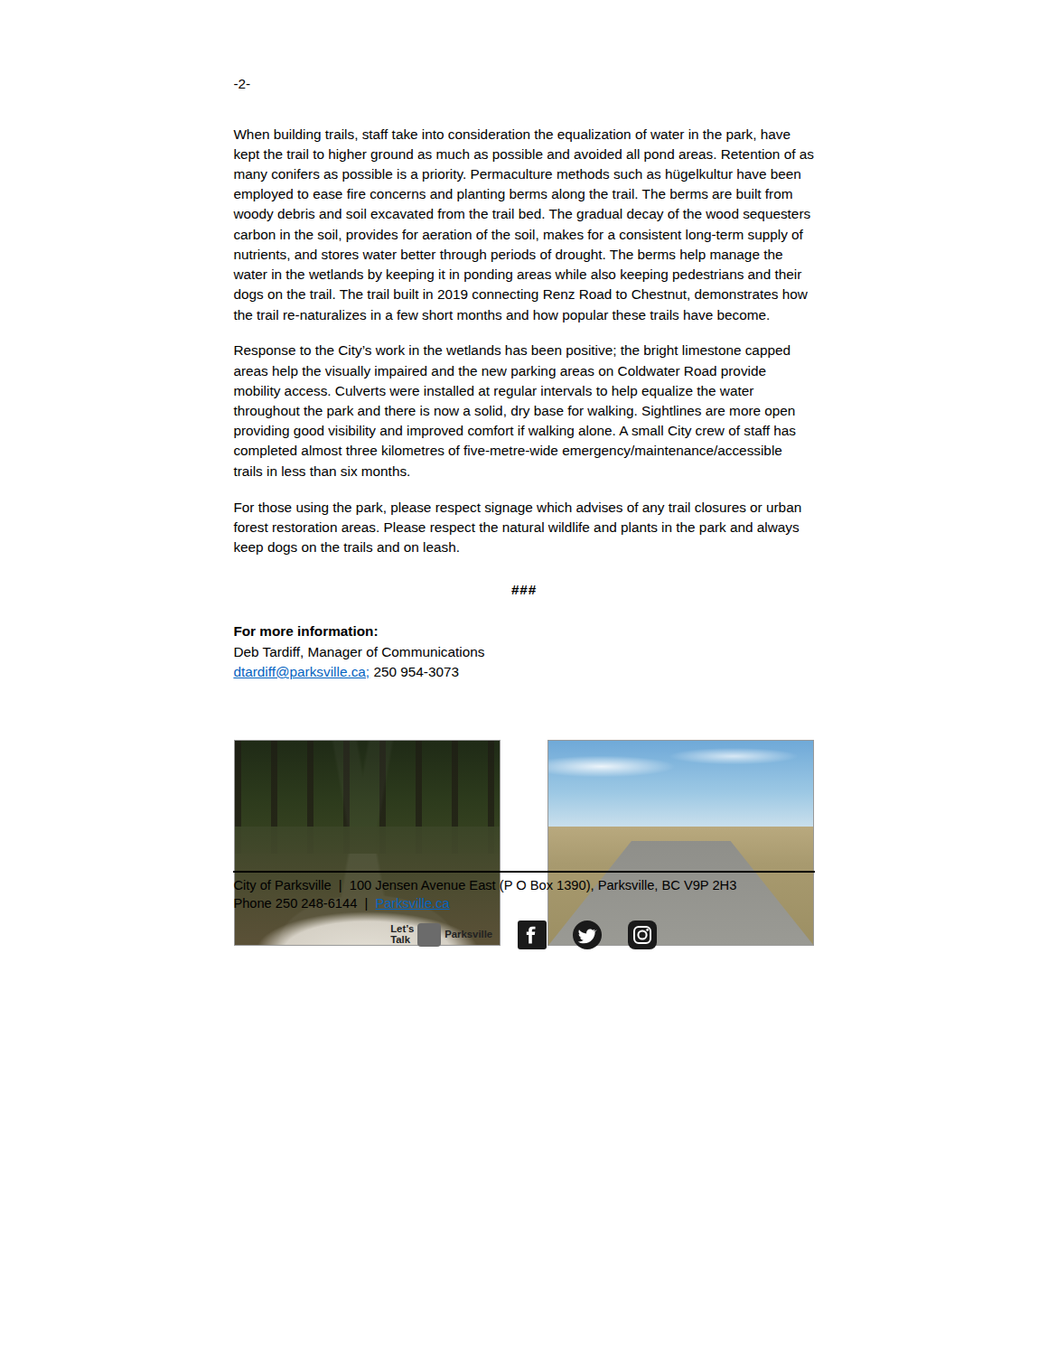-2-
When building trails, staff take into consideration the equalization of water in the park, have kept the trail to higher ground as much as possible and avoided all pond areas. Retention of as many conifers as possible is a priority. Permaculture methods such as hügelkultur have been employed to ease fire concerns and planting berms along the trail. The berms are built from woody debris and soil excavated from the trail bed. The gradual decay of the wood sequesters carbon in the soil, provides for aeration of the soil, makes for a consistent long-term supply of nutrients, and stores water better through periods of drought. The berms help manage the water in the wetlands by keeping it in ponding areas while also keeping pedestrians and their dogs on the trail. The trail built in 2019 connecting Renz Road to Chestnut, demonstrates how the trail re-naturalizes in a few short months and how popular these trails have become.
Response to the City’s work in the wetlands has been positive; the bright limestone capped areas help the visually impaired and the new parking areas on Coldwater Road provide mobility access. Culverts were installed at regular intervals to help equalize the water throughout the park and there is now a solid, dry base for walking. Sightlines are more open providing good visibility and improved comfort if walking alone. A small City crew of staff has completed almost three kilometres of five-metre-wide emergency/maintenance/accessible trails in less than six months.
For those using the park, please respect signage which advises of any trail closures or urban forest restoration areas. Please respect the natural wildlife and plants in the park and always keep dogs on the trails and on leash.
###
For more information:
Deb Tardiff, Manager of Communications
dtardiff@parksville.ca; 250 954-3073
City of Parksville | 100 Jensen Avenue East (P O Box 1390), Parksville, BC V9P 2H3
Phone 250 248-6144 | Parksville.ca
Let’s
Talk Parksville